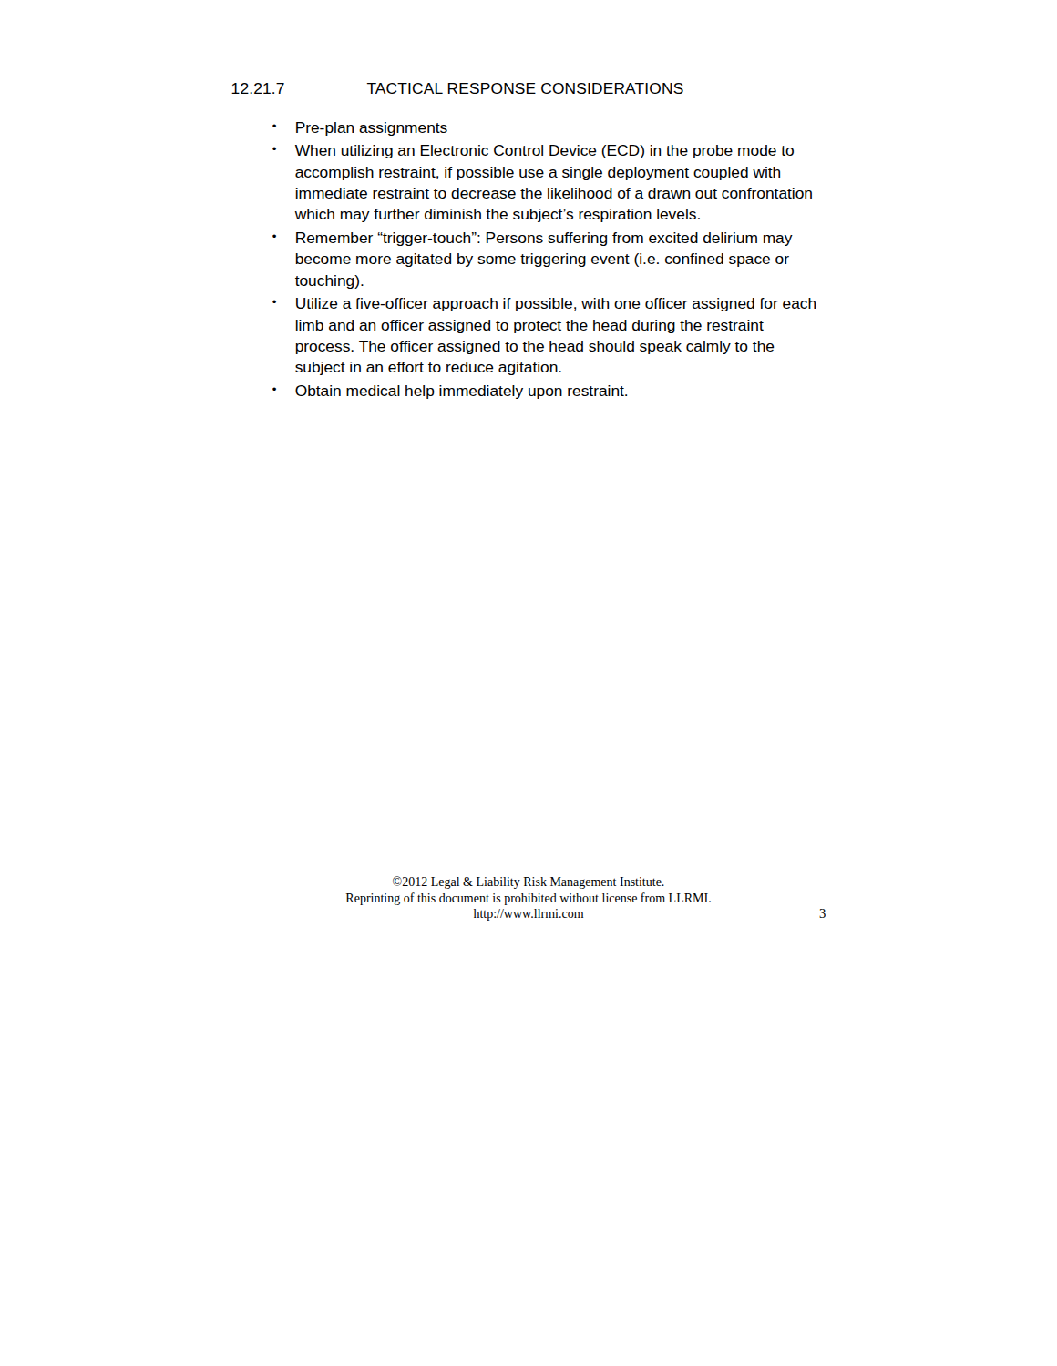12.21.7 TACTICAL RESPONSE CONSIDERATIONS
Pre-plan assignments
When utilizing an Electronic Control Device (ECD) in the probe mode to accomplish restraint, if possible use a single deployment coupled with immediate restraint to decrease the likelihood of a drawn out confrontation which may further diminish the subject’s respiration levels.
Remember “trigger-touch”: Persons suffering from excited delirium may become more agitated by some triggering event (i.e. confined space or touching).
Utilize a five-officer approach if possible, with one officer assigned for each limb and an officer assigned to protect the head during the restraint process. The officer assigned to the head should speak calmly to the subject in an effort to reduce agitation.
Obtain medical help immediately upon restraint.
©2012 Legal & Liability Risk Management Institute.
Reprinting of this document is prohibited without license from LLRMI.
http://www.llrmi.com 3